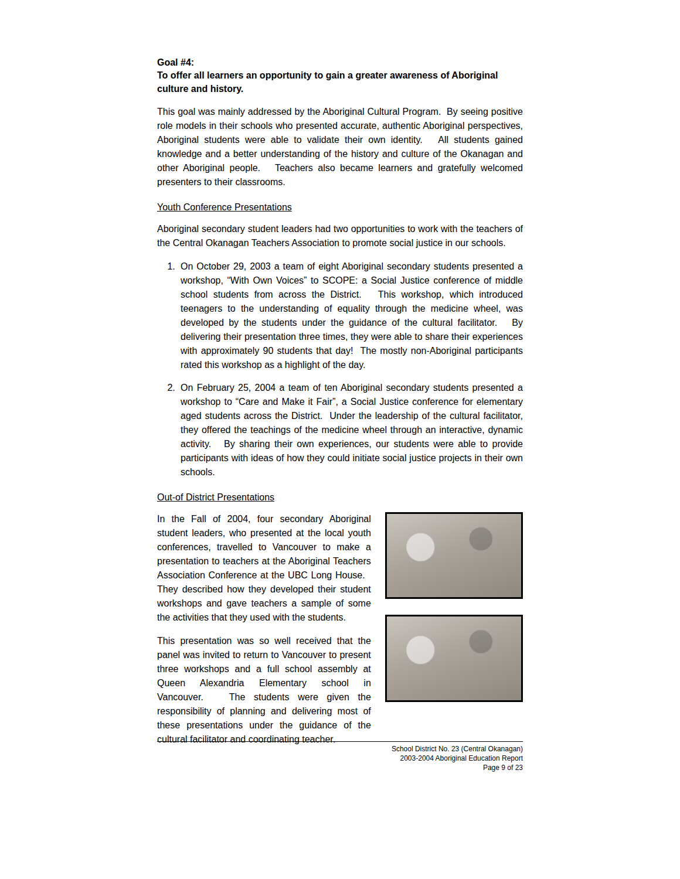Goal #4:
To offer all learners an opportunity to gain a greater awareness of Aboriginal culture and history.
This goal was mainly addressed by the Aboriginal Cultural Program. By seeing positive role models in their schools who presented accurate, authentic Aboriginal perspectives, Aboriginal students were able to validate their own identity. All students gained knowledge and a better understanding of the history and culture of the Okanagan and other Aboriginal people. Teachers also became learners and gratefully welcomed presenters to their classrooms.
Youth Conference Presentations
Aboriginal secondary student leaders had two opportunities to work with the teachers of the Central Okanagan Teachers Association to promote social justice in our schools.
On October 29, 2003 a team of eight Aboriginal secondary students presented a workshop, “With Own Voices” to SCOPE: a Social Justice conference of middle school students from across the District. This workshop, which introduced teenagers to the understanding of equality through the medicine wheel, was developed by the students under the guidance of the cultural facilitator. By delivering their presentation three times, they were able to share their experiences with approximately 90 students that day! The mostly non-Aboriginal participants rated this workshop as a highlight of the day.
On February 25, 2004 a team of ten Aboriginal secondary students presented a workshop to “Care and Make it Fair”, a Social Justice conference for elementary aged students across the District. Under the leadership of the cultural facilitator, they offered the teachings of the medicine wheel through an interactive, dynamic activity. By sharing their own experiences, our students were able to provide participants with ideas of how they could initiate social justice projects in their own schools.
Out-of District Presentations
In the Fall of 2004, four secondary Aboriginal student leaders, who presented at the local youth conferences, travelled to Vancouver to make a presentation to teachers at the Aboriginal Teachers Association Conference at the UBC Long House. They described how they developed their student workshops and gave teachers a sample of some the activities that they used with the students.
This presentation was so well received that the panel was invited to return to Vancouver to present three workshops and a full school assembly at Queen Alexandria Elementary school in Vancouver. The students were given the responsibility of planning and delivering most of these presentations under the guidance of the cultural facilitator and coordinating teacher.
School District No. 23 (Central Okanagan)
2003-2004 Aboriginal Education Report
Page 9 of 23